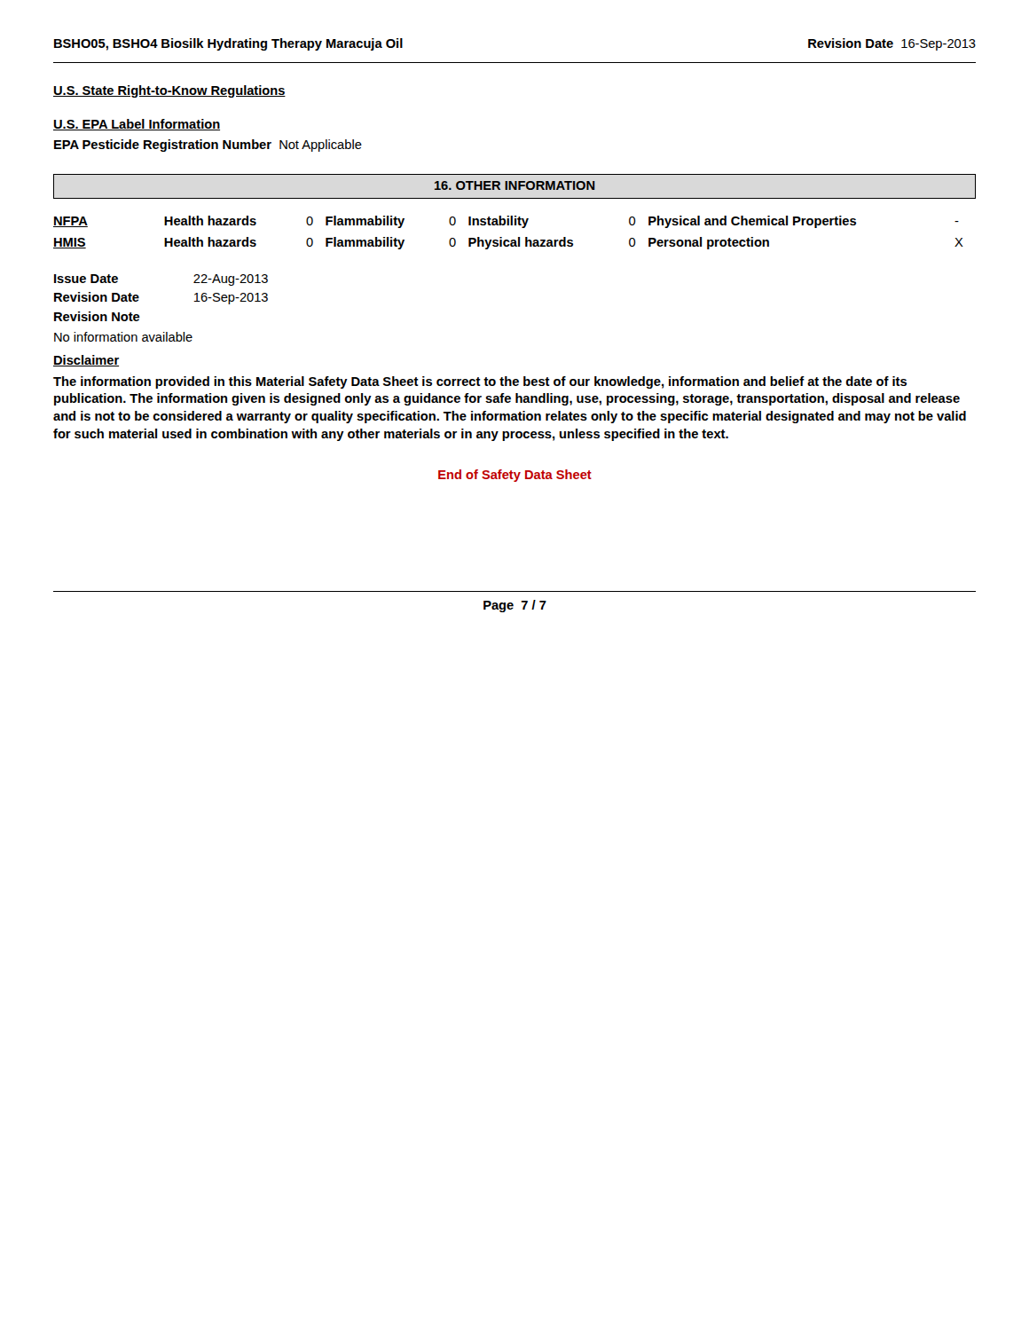BSHO05, BSHO4 Biosilk Hydrating Therapy Maracuja Oil
Revision Date 16-Sep-2013
U.S. State Right-to-Know Regulations
U.S. EPA Label Information
EPA Pesticide Registration Number Not Applicable
16. OTHER INFORMATION
| NFPA | Health hazards | 0 | Flammability | 0 | Instability | 0 | Physical and Chemical Properties | - |
| HMIS | Health hazards | 0 | Flammability | 0 | Physical hazards | 0 | Personal protection | X |
| Issue Date | 22-Aug-2013 |
| Revision Date | 16-Sep-2013 |
| Revision Note | |
No information available
Disclaimer
The information provided in this Material Safety Data Sheet is correct to the best of our knowledge, information and belief at the date of its publication. The information given is designed only as a guidance for safe handling, use, processing, storage, transportation, disposal and release and is not to be considered a warranty or quality specification. The information relates only to the specific material designated and may not be valid for such material used in combination with any other materials or in any process, unless specified in the text.
End of Safety Data Sheet
Page 7 / 7